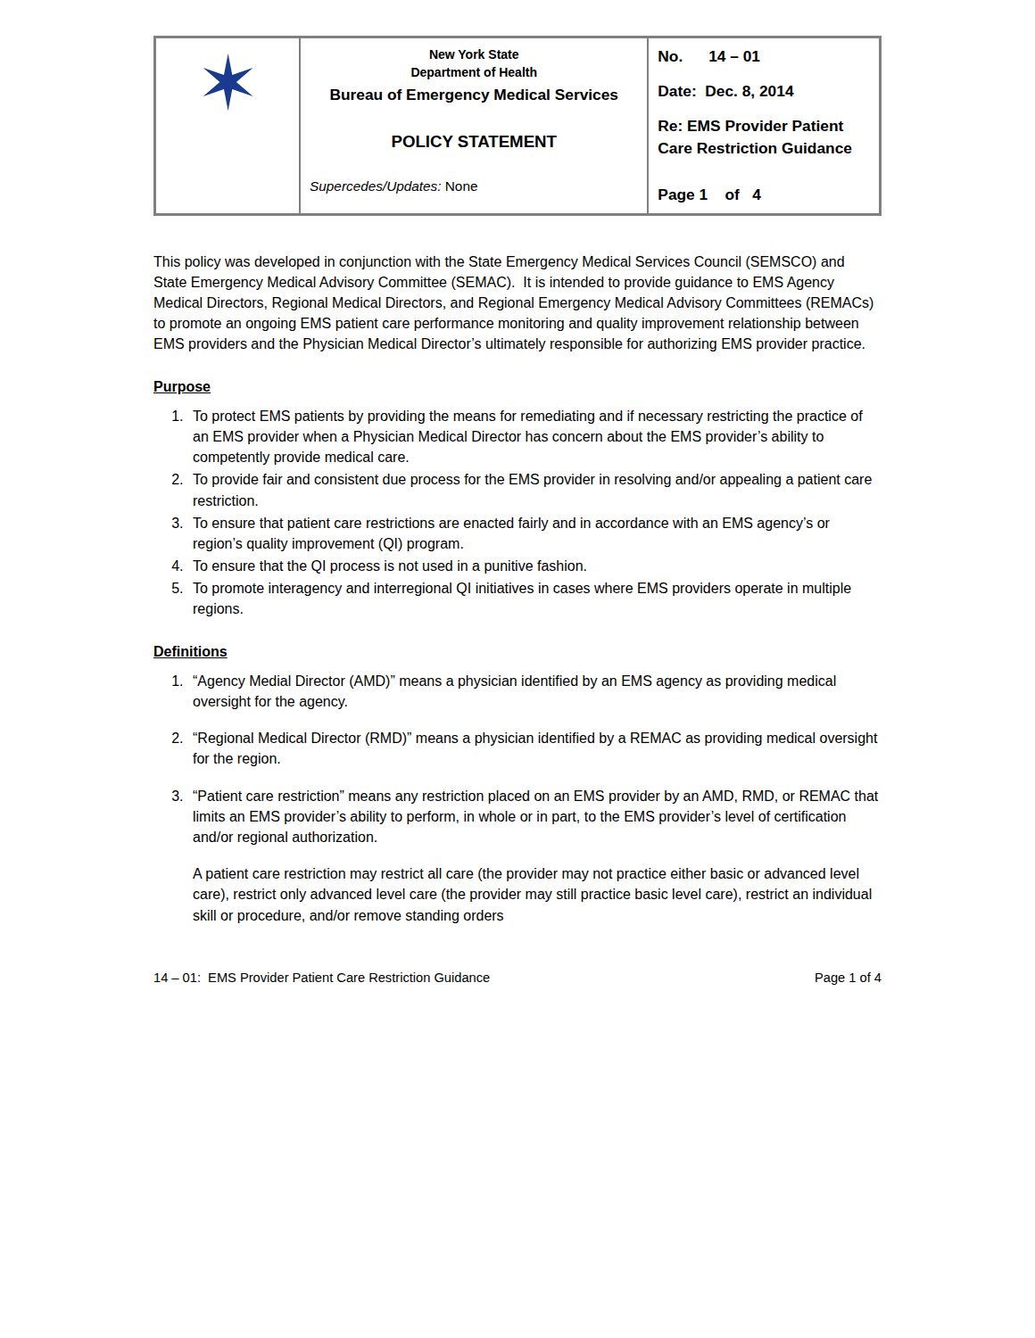| ✶ | New York State Department of Health Bureau of Emergency Medical Services POLICY STATEMENT Supercedes/Updates: None | No. 14 – 01 Date: Dec. 8, 2014 Re: EMS Provider Patient Care Restriction Guidance Page 1 of 4 |
This policy was developed in conjunction with the State Emergency Medical Services Council (SEMSCO) and State Emergency Medical Advisory Committee (SEMAC). It is intended to provide guidance to EMS Agency Medical Directors, Regional Medical Directors, and Regional Emergency Medical Advisory Committees (REMACs) to promote an ongoing EMS patient care performance monitoring and quality improvement relationship between EMS providers and the Physician Medical Director’s ultimately responsible for authorizing EMS provider practice.
Purpose
To protect EMS patients by providing the means for remediating and if necessary restricting the practice of an EMS provider when a Physician Medical Director has concern about the EMS provider’s ability to competently provide medical care.
To provide fair and consistent due process for the EMS provider in resolving and/or appealing a patient care restriction.
To ensure that patient care restrictions are enacted fairly and in accordance with an EMS agency’s or region’s quality improvement (QI) program.
To ensure that the QI process is not used in a punitive fashion.
To promote interagency and interregional QI initiatives in cases where EMS providers operate in multiple regions.
Definitions
“Agency Medial Director (AMD)” means a physician identified by an EMS agency as providing medical oversight for the agency.
“Regional Medical Director (RMD)” means a physician identified by a REMAC as providing medical oversight for the region.
“Patient care restriction” means any restriction placed on an EMS provider by an AMD, RMD, or REMAC that limits an EMS provider’s ability to perform, in whole or in part, to the EMS provider’s level of certification and/or regional authorization.
A patient care restriction may restrict all care (the provider may not practice either basic or advanced level care), restrict only advanced level care (the provider may still practice basic level care), restrict an individual skill or procedure, and/or remove standing orders
14 – 01: EMS Provider Patient Care Restriction Guidance Page 1 of 4